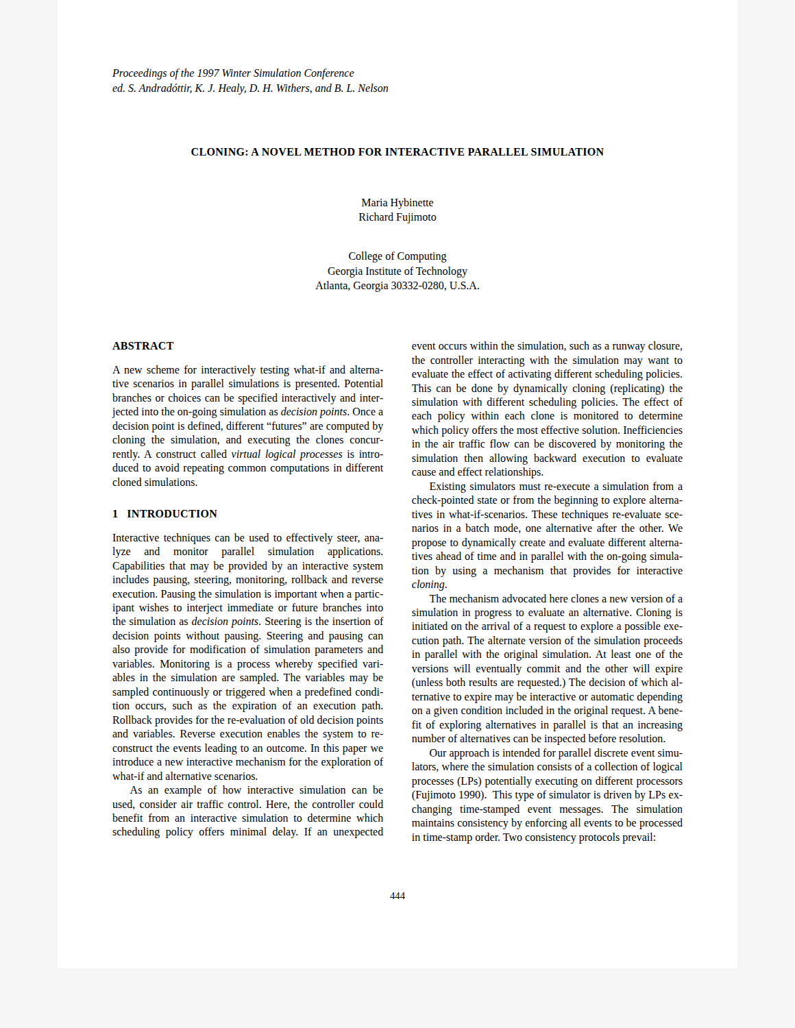Proceedings of the 1997 Winter Simulation Conference
ed. S. Andradóttir, K. J. Healy, D. H. Withers, and B. L. Nelson
CLONING: A NOVEL METHOD FOR INTERACTIVE PARALLEL SIMULATION
Maria Hybinette
Richard Fujimoto
College of Computing
Georgia Institute of Technology
Atlanta, Georgia 30332-0280, U.S.A.
ABSTRACT
A new scheme for interactively testing what-if and alternative scenarios in parallel simulations is presented. Potential branches or choices can be specified interactively and interjected into the on-going simulation as decision points. Once a decision point is defined, different “futures” are computed by cloning the simulation, and executing the clones concurrently. A construct called virtual logical processes is introduced to avoid repeating common computations in different cloned simulations.
1 INTRODUCTION
Interactive techniques can be used to effectively steer, analyze and monitor parallel simulation applications. Capabilities that may be provided by an interactive system includes pausing, steering, monitoring, rollback and reverse execution. Pausing the simulation is important when a participant wishes to interject immediate or future branches into the simulation as decision points. Steering is the insertion of decision points without pausing. Steering and pausing can also provide for modification of simulation parameters and variables. Monitoring is a process whereby specified variables in the simulation are sampled. The variables may be sampled continuously or triggered when a predefined condition occurs, such as the expiration of an execution path. Rollback provides for the re-evaluation of old decision points and variables. Reverse execution enables the system to re-construct the events leading to an outcome. In this paper we introduce a new interactive mechanism for the exploration of what-if and alternative scenarios.
As an example of how interactive simulation can be used, consider air traffic control. Here, the controller could benefit from an interactive simulation to determine which scheduling policy offers minimal delay. If an unexpected event occurs within the simulation, such as a runway closure, the controller interacting with the simulation may want to evaluate the effect of activating different scheduling policies. This can be done by dynamically cloning (replicating) the simulation with different scheduling policies. The effect of each policy within each clone is monitored to determine which policy offers the most effective solution. Inefficiencies in the air traffic flow can be discovered by monitoring the simulation then allowing backward execution to evaluate cause and effect relationships.
Existing simulators must re-execute a simulation from a check-pointed state or from the beginning to explore alternatives in what-if-scenarios. These techniques re-evaluate scenarios in a batch mode, one alternative after the other. We propose to dynamically create and evaluate different alternatives ahead of time and in parallel with the on-going simulation by using a mechanism that provides for interactive cloning.
The mechanism advocated here clones a new version of a simulation in progress to evaluate an alternative. Cloning is initiated on the arrival of a request to explore a possible execution path. The alternate version of the simulation proceeds in parallel with the original simulation. At least one of the versions will eventually commit and the other will expire (unless both results are requested.) The decision of which alternative to expire may be interactive or automatic depending on a given condition included in the original request. A benefit of exploring alternatives in parallel is that an increasing number of alternatives can be inspected before resolution.
Our approach is intended for parallel discrete event simulators, where the simulation consists of a collection of logical processes (LPs) potentially executing on different processors (Fujimoto 1990). This type of simulator is driven by LPs exchanging time-stamped event messages. The simulation maintains consistency by enforcing all events to be processed in time-stamp order. Two consistency protocols prevail:
444